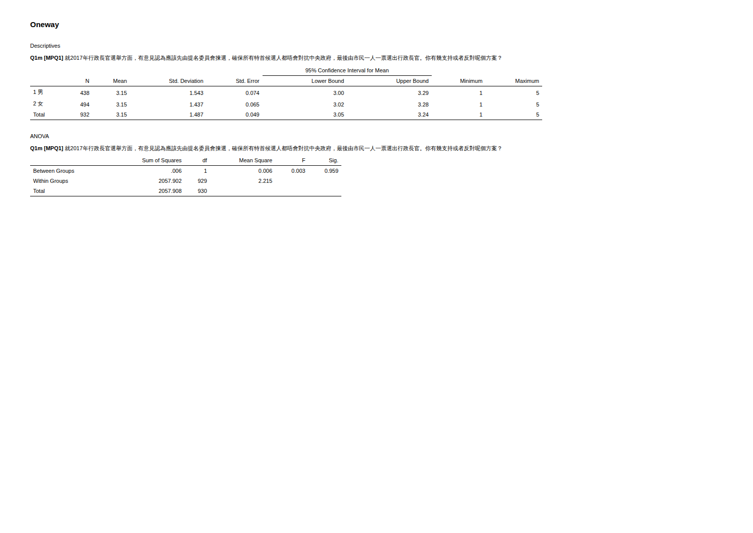Oneway
Descriptives
Q1m [MPQ1] 就2017年行政長官選舉方面，有意見認為應該先由提名委員會揀選，確保所有特首候選人都唔會對抗中央政府，最後由市民一人一票選出行政長官。你有幾支持或者反對呢個方案？
| | | | | | 95% Confidence Interval for Mean | | |
| --- | --- | --- | --- | --- | --- | --- | --- |
| | N | Mean | Std. Deviation | Std. Error | Lower Bound | Upper Bound | Minimum | Maximum |
| 1 男 | 438 | 3.15 | 1.543 | 0.074 | 3.00 | 3.29 | 1 | 5 |
| 2 女 | 494 | 3.15 | 1.437 | 0.065 | 3.02 | 3.28 | 1 | 5 |
| Total | 932 | 3.15 | 1.487 | 0.049 | 3.05 | 3.24 | 1 | 5 |
ANOVA
Q1m [MPQ1] 就2017年行政長官選舉方面，有意見認為應該先由提名委員會揀選，確保所有特首候選人都唔會對抗中央政府，最後由市民一人一票選出行政長官。你有幾支持或者反對呢個方案？
| | Sum of Squares | df | Mean Square | F | Sig. |
| --- | --- | --- | --- | --- | --- |
| Between Groups | .006 | 1 | 0.006 | 0.003 | 0.959 |
| Within Groups | 2057.902 | 929 | 2.215 | | |
| Total | 2057.908 | 930 | | | |